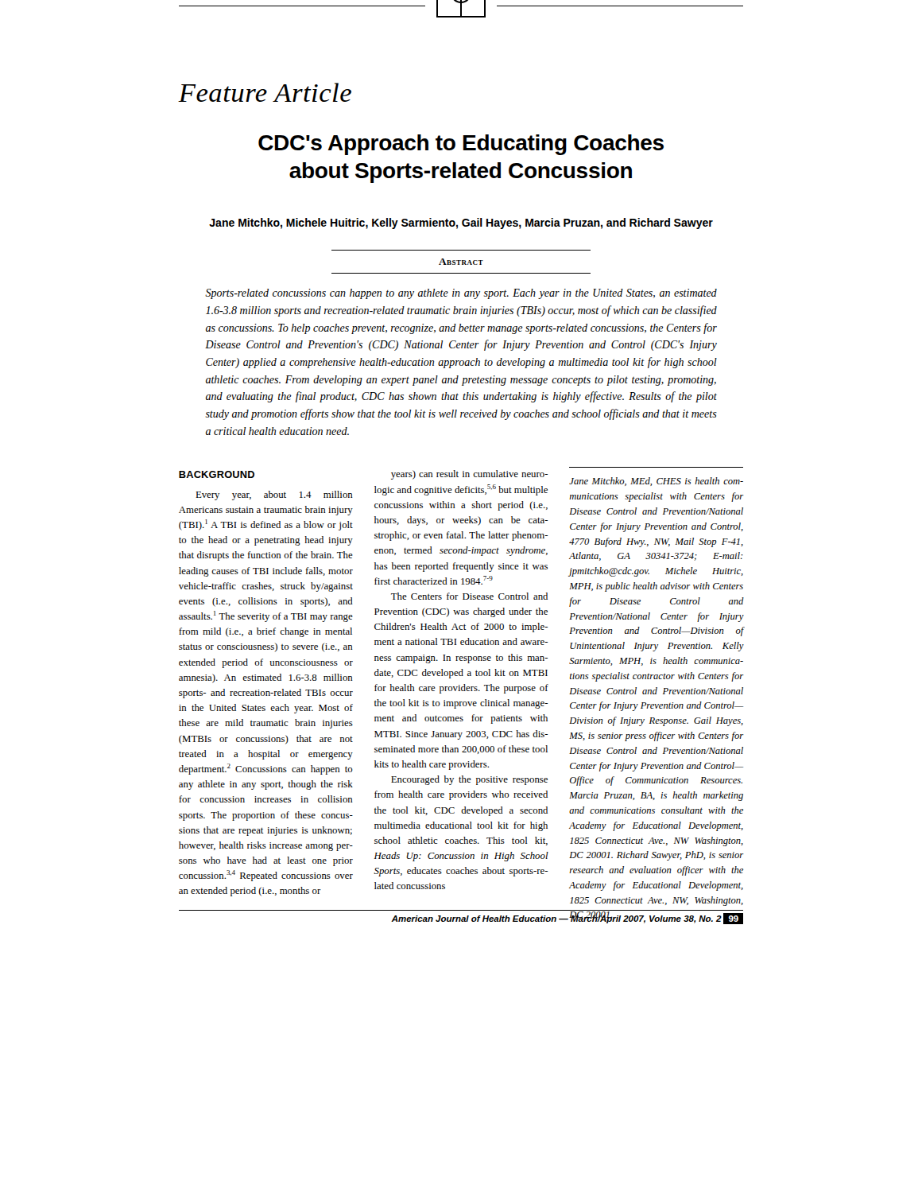Feature Article
CDC's Approach to Educating Coaches
about Sports-related Concussion
Jane Mitchko, Michele Huitric, Kelly Sarmiento, Gail Hayes, Marcia Pruzan, and Richard Sawyer
Abstract
Sports-related concussions can happen to any athlete in any sport. Each year in the United States, an estimated 1.6-3.8 million sports and recreation-related traumatic brain injuries (TBIs) occur, most of which can be classified as concussions. To help coaches prevent, recognize, and better manage sports-related concussions, the Centers for Disease Control and Prevention's (CDC) National Center for Injury Prevention and Control (CDC's Injury Center) applied a comprehensive health-education approach to developing a multimedia tool kit for high school athletic coaches. From developing an expert panel and pretesting message concepts to pilot testing, promoting, and evaluating the final product, CDC has shown that this undertaking is highly effective. Results of the pilot study and promotion efforts show that the tool kit is well received by coaches and school officials and that it meets a critical health education need.
BACKGROUND
Every year, about 1.4 million Americans sustain a traumatic brain injury (TBI).1 A TBI is defined as a blow or jolt to the head or a penetrating head injury that disrupts the function of the brain. The leading causes of TBI include falls, motor vehicle-traffic crashes, struck by/against events (i.e., collisions in sports), and assaults.1 The severity of a TBI may range from mild (i.e., a brief change in mental status or consciousness) to severe (i.e., an extended period of unconsciousness or amnesia). An estimated 1.6-3.8 million sports- and recreation-related TBIs occur in the United States each year. Most of these are mild traumatic brain injuries (MTBIs or concussions) that are not treated in a hospital or emergency department.2 Concussions can happen to any athlete in any sport, though the risk for concussion increases in collision sports. The proportion of these concussions that are repeat injuries is unknown; however, health risks increase among persons who have had at least one prior concussion.3,4 Repeated concussions over an extended period (i.e., months or
years) can result in cumulative neurologic and cognitive deficits,5,6 but multiple concussions within a short period (i.e., hours, days, or weeks) can be catastrophic, or even fatal. The latter phenomenon, termed second-impact syndrome, has been reported frequently since it was first characterized in 1984.7-9
The Centers for Disease Control and Prevention (CDC) was charged under the Children's Health Act of 2000 to implement a national TBI education and awareness campaign. In response to this mandate, CDC developed a tool kit on MTBI for health care providers. The purpose of the tool kit is to improve clinical management and outcomes for patients with MTBI. Since January 2003, CDC has disseminated more than 200,000 of these tool kits to health care providers.
Encouraged by the positive response from health care providers who received the tool kit, CDC developed a second multimedia educational tool kit for high school athletic coaches. This tool kit, Heads Up: Concussion in High School Sports, educates coaches about sports-related concussions
Jane Mitchko, MEd, CHES is health communications specialist with Centers for Disease Control and Prevention/National Center for Injury Prevention and Control, 4770 Buford Hwy., NW, Mail Stop F-41, Atlanta, GA 30341-3724; E-mail: jpmitchko@cdc.gov. Michele Huitric, MPH, is public health advisor with Centers for Disease Control and Prevention/National Center for Injury Prevention and Control—Division of Unintentional Injury Prevention. Kelly Sarmiento, MPH, is health communications specialist contractor with Centers for Disease Control and Prevention/National Center for Injury Prevention and Control—Division of Injury Response. Gail Hayes, MS, is senior press officer with Centers for Disease Control and Prevention/National Center for Injury Prevention and Control—Office of Communication Resources. Marcia Pruzan, BA, is health marketing and communications consultant with the Academy for Educational Development, 1825 Connecticut Ave., NW Washington, DC 20001. Richard Sawyer, PhD, is senior research and evaluation officer with the Academy for Educational Development, 1825 Connecticut Ave., NW, Washington, DC 20001.
American Journal of Health Education — March/April 2007, Volume 38, No. 2 99